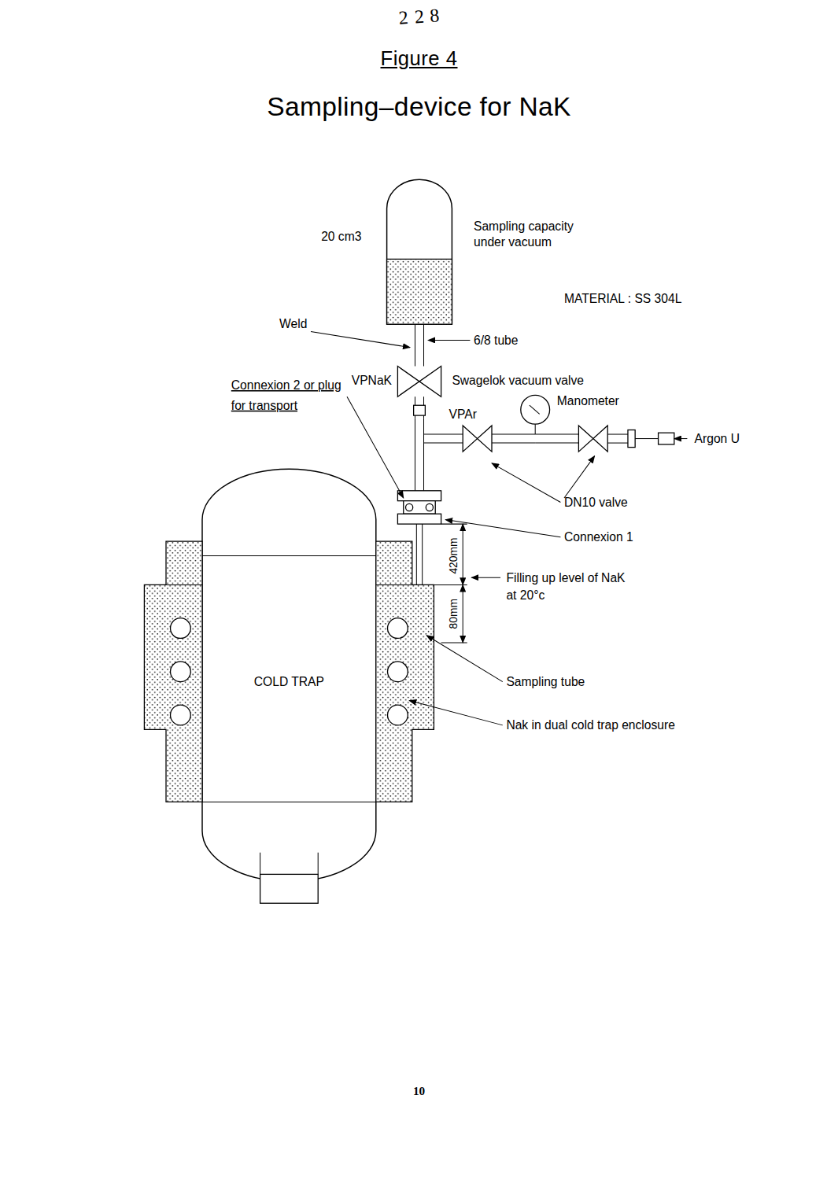2 2 8
Figure 4
Sampling–device for NaK
20 cm3 Sampling capacity under vacuum MATERIAL : SS 304L Weld 6/8 tube VPNaK Swagelok vacuum valve VPAr Manometer Argon U DN10 valve Connexion 1 Connexion 2 or plug for transport COLD TRAP 420mm 80mm Filling up level of NaK at 20°c Sampling tube Nak in dual cold trap enclosure
10